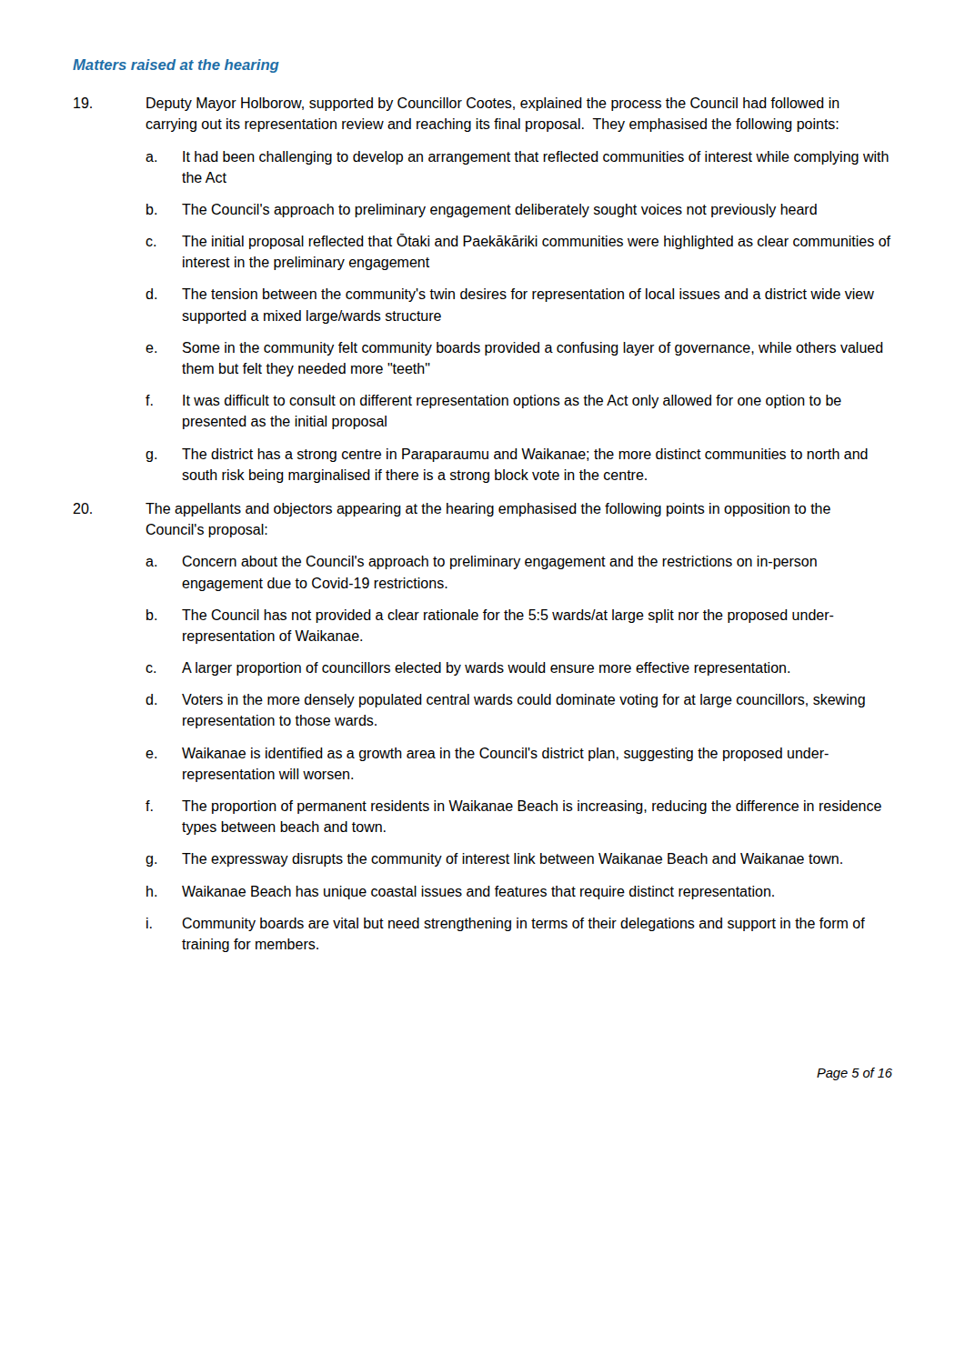Matters raised at the hearing
Deputy Mayor Holborow, supported by Councillor Cootes, explained the process the Council had followed in carrying out its representation review and reaching its final proposal. They emphasised the following points:
It had been challenging to develop an arrangement that reflected communities of interest while complying with the Act
The Council's approach to preliminary engagement deliberately sought voices not previously heard
The initial proposal reflected that Ōtaki and Paekākāriki communities were highlighted as clear communities of interest in the preliminary engagement
The tension between the community's twin desires for representation of local issues and a district wide view supported a mixed large/wards structure
Some in the community felt community boards provided a confusing layer of governance, while others valued them but felt they needed more "teeth"
It was difficult to consult on different representation options as the Act only allowed for one option to be presented as the initial proposal
The district has a strong centre in Paraparaumu and Waikanae; the more distinct communities to north and south risk being marginalised if there is a strong block vote in the centre.
The appellants and objectors appearing at the hearing emphasised the following points in opposition to the Council's proposal:
Concern about the Council's approach to preliminary engagement and the restrictions on in-person engagement due to Covid-19 restrictions.
The Council has not provided a clear rationale for the 5:5 wards/at large split nor the proposed under-representation of Waikanae.
A larger proportion of councillors elected by wards would ensure more effective representation.
Voters in the more densely populated central wards could dominate voting for at large councillors, skewing representation to those wards.
Waikanae is identified as a growth area in the Council's district plan, suggesting the proposed under-representation will worsen.
The proportion of permanent residents in Waikanae Beach is increasing, reducing the difference in residence types between beach and town.
The expressway disrupts the community of interest link between Waikanae Beach and Waikanae town.
Waikanae Beach has unique coastal issues and features that require distinct representation.
Community boards are vital but need strengthening in terms of their delegations and support in the form of training for members.
Page 5 of 16